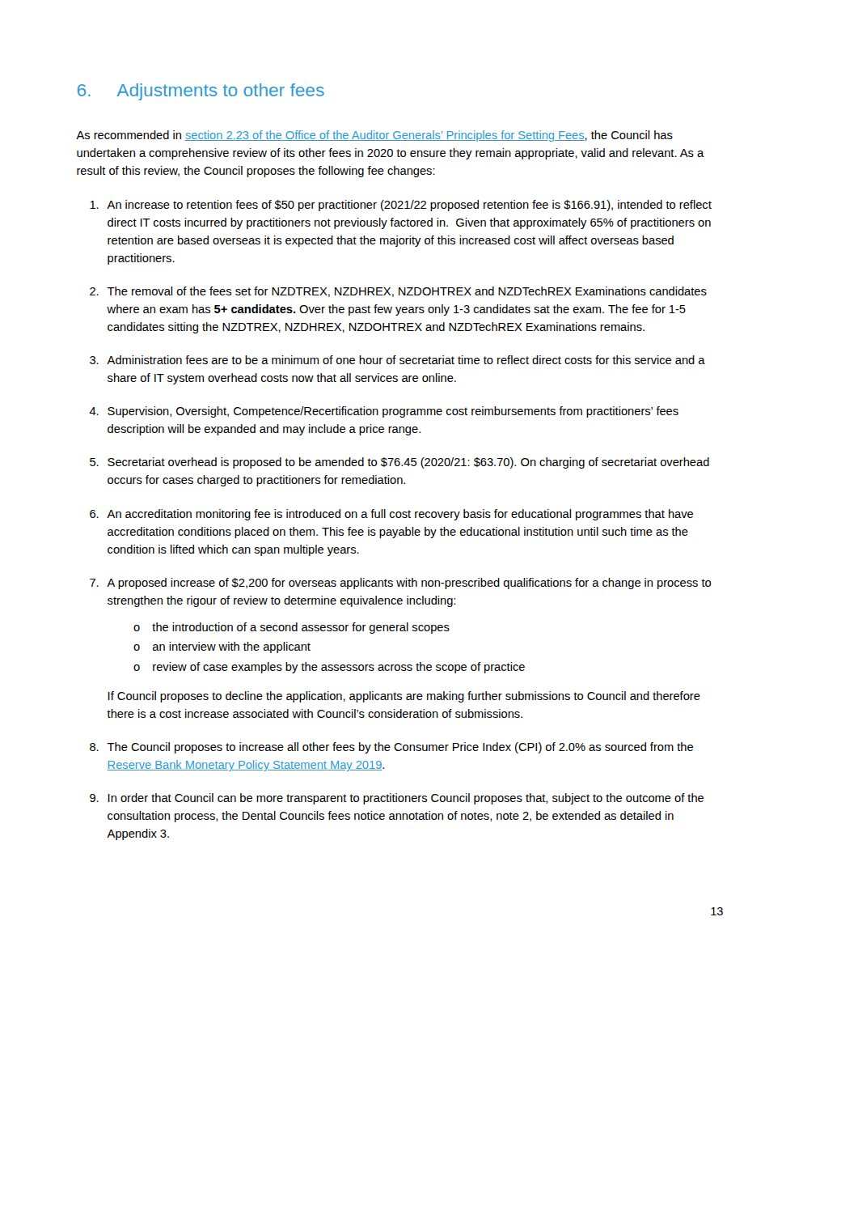6. Adjustments to other fees
As recommended in section 2.23 of the Office of the Auditor Generals’ Principles for Setting Fees, the Council has undertaken a comprehensive review of its other fees in 2020 to ensure they remain appropriate, valid and relevant. As a result of this review, the Council proposes the following fee changes:
An increase to retention fees of $50 per practitioner (2021/22 proposed retention fee is $166.91), intended to reflect direct IT costs incurred by practitioners not previously factored in. Given that approximately 65% of practitioners on retention are based overseas it is expected that the majority of this increased cost will affect overseas based practitioners.
The removal of the fees set for NZDTREX, NZDHREX, NZDOHTREX and NZDTechREX Examinations candidates where an exam has 5+ candidates. Over the past few years only 1-3 candidates sat the exam. The fee for 1-5 candidates sitting the NZDTREX, NZDHREX, NZDOHTREX and NZDTechREX Examinations remains.
Administration fees are to be a minimum of one hour of secretariat time to reflect direct costs for this service and a share of IT system overhead costs now that all services are online.
Supervision, Oversight, Competence/Recertification programme cost reimbursements from practitioners’ fees description will be expanded and may include a price range.
Secretariat overhead is proposed to be amended to $76.45 (2020/21: $63.70). On charging of secretariat overhead occurs for cases charged to practitioners for remediation.
An accreditation monitoring fee is introduced on a full cost recovery basis for educational programmes that have accreditation conditions placed on them. This fee is payable by the educational institution until such time as the condition is lifted which can span multiple years.
A proposed increase of $2,200 for overseas applicants with non-prescribed qualifications for a change in process to strengthen the rigour of review to determine equivalence including:
the introduction of a second assessor for general scopes
an interview with the applicant
review of case examples by the assessors across the scope of practice
If Council proposes to decline the application, applicants are making further submissions to Council and therefore there is a cost increase associated with Council’s consideration of submissions.
The Council proposes to increase all other fees by the Consumer Price Index (CPI) of 2.0% as sourced from the Reserve Bank Monetary Policy Statement May 2019.
In order that Council can be more transparent to practitioners Council proposes that, subject to the outcome of the consultation process, the Dental Councils fees notice annotation of notes, note 2, be extended as detailed in Appendix 3.
13